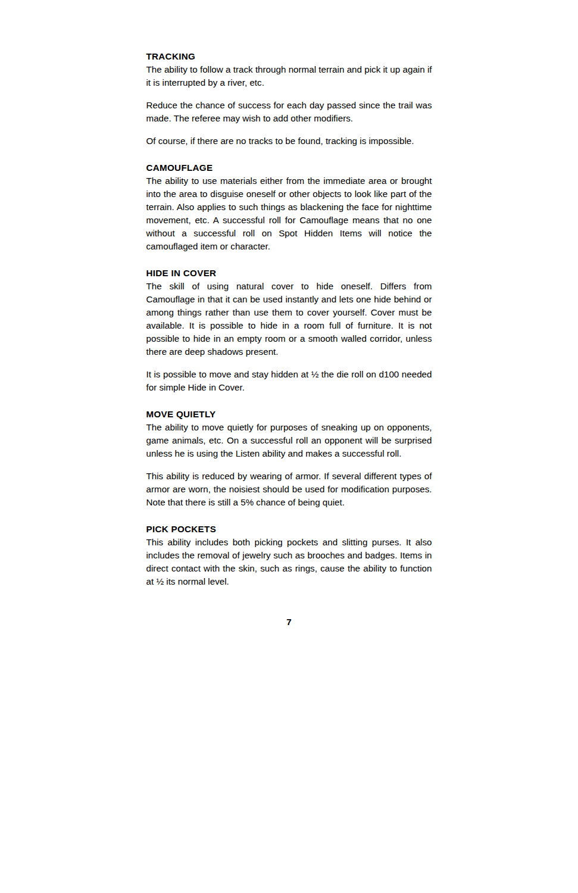TRACKING
The ability to follow a track through normal terrain and pick it up again if it is interrupted by a river, etc.
Reduce the chance of success for each day passed since the trail was made. The referee may wish to add other modifiers.
Of course, if there are no tracks to be found, tracking is impossible.
CAMOUFLAGE
The ability to use materials either from the immediate area or brought into the area to disguise oneself or other objects to look like part of the terrain. Also applies to such things as blackening the face for nighttime movement, etc. A successful roll for Camouflage means that no one without a successful roll on Spot Hidden Items will notice the camouflaged item or character.
HIDE IN COVER
The skill of using natural cover to hide oneself. Differs from Camouflage in that it can be used instantly and lets one hide behind or among things rather than use them to cover yourself. Cover must be available. It is possible to hide in a room full of furniture. It is not possible to hide in an empty room or a smooth walled corridor, unless there are deep shadows present.
It is possible to move and stay hidden at ½ the die roll on d100 needed for simple Hide in Cover.
MOVE QUIETLY
The ability to move quietly for purposes of sneaking up on opponents, game animals, etc. On a successful roll an opponent will be surprised unless he is using the Listen ability and makes a successful roll.
This ability is reduced by wearing of armor. If several different types of armor are worn, the noisiest should be used for modification purposes. Note that there is still a 5% chance of being quiet.
PICK POCKETS
This ability includes both picking pockets and slitting purses. It also includes the removal of jewelry such as brooches and badges. Items in direct contact with the skin, such as rings, cause the ability to function at ½ its normal level.
7